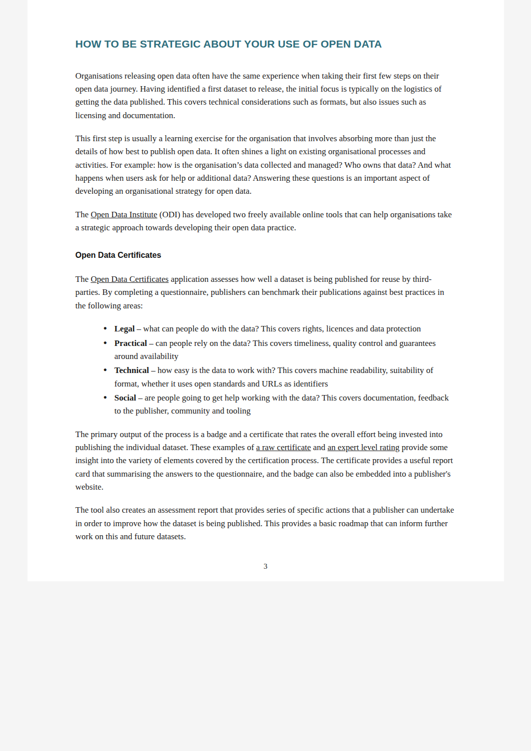How to be strategic about your use of open data
Organisations releasing open data often have the same experience when taking their first few steps on their open data journey. Having identified a first dataset to release, the initial focus is typically on the logistics of getting the data published. This covers technical considerations such as formats, but also issues such as licensing and documentation.
This first step is usually a learning exercise for the organisation that involves absorbing more than just the details of how best to publish open data. It often shines a light on existing organisational processes and activities. For example: how is the organisation’s data collected and managed? Who owns that data? And what happens when users ask for help or additional data? Answering these questions is an important aspect of developing an organisational strategy for open data.
The Open Data Institute (ODI) has developed two freely available online tools that can help organisations take a strategic approach towards developing their open data practice.
Open Data Certificates
The Open Data Certificates application assesses how well a dataset is being published for reuse by third-parties. By completing a questionnaire, publishers can benchmark their publications against best practices in the following areas:
Legal – what can people do with the data? This covers rights, licences and data protection
Practical – can people rely on the data? This covers timeliness, quality control and guarantees around availability
Technical – how easy is the data to work with? This covers machine readability, suitability of format, whether it uses open standards and URLs as identifiers
Social – are people going to get help working with the data? This covers documentation, feedback to the publisher, community and tooling
The primary output of the process is a badge and a certificate that rates the overall effort being invested into publishing the individual dataset. These examples of a raw certificate and an expert level rating provide some insight into the variety of elements covered by the certification process. The certificate provides a useful report card that summarising the answers to the questionnaire, and the badge can also be embedded into a publisher's website.
The tool also creates an assessment report that provides series of specific actions that a publisher can undertake in order to improve how the dataset is being published. This provides a basic roadmap that can inform further work on this and future datasets.
3